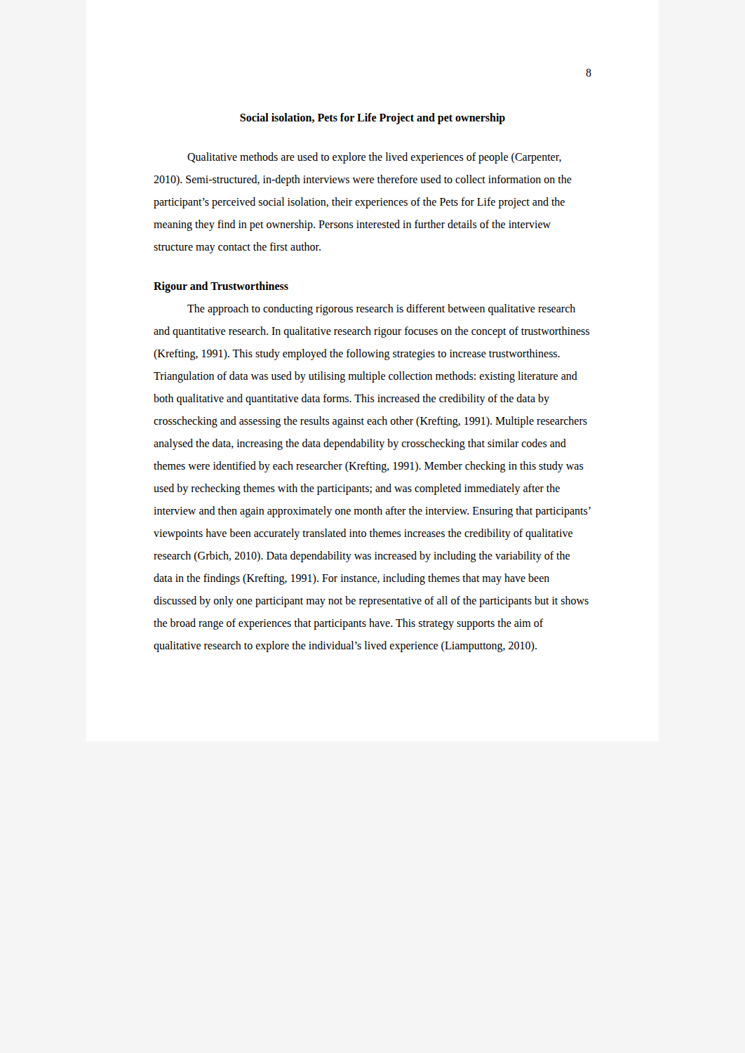8
Social isolation, Pets for Life Project and pet ownership
Qualitative methods are used to explore the lived experiences of people (Carpenter, 2010). Semi-structured, in-depth interviews were therefore used to collect information on the participant’s perceived social isolation, their experiences of the Pets for Life project and the meaning they find in pet ownership. Persons interested in further details of the interview structure may contact the first author.
Rigour and Trustworthiness
The approach to conducting rigorous research is different between qualitative research and quantitative research. In qualitative research rigour focuses on the concept of trustworthiness (Krefting, 1991). This study employed the following strategies to increase trustworthiness. Triangulation of data was used by utilising multiple collection methods: existing literature and both qualitative and quantitative data forms. This increased the credibility of the data by crosschecking and assessing the results against each other (Krefting, 1991). Multiple researchers analysed the data, increasing the data dependability by crosschecking that similar codes and themes were identified by each researcher (Krefting, 1991). Member checking in this study was used by rechecking themes with the participants; and was completed immediately after the interview and then again approximately one month after the interview. Ensuring that participants’ viewpoints have been accurately translated into themes increases the credibility of qualitative research (Grbich, 2010). Data dependability was increased by including the variability of the data in the findings (Krefting, 1991). For instance, including themes that may have been discussed by only one participant may not be representative of all of the participants but it shows the broad range of experiences that participants have. This strategy supports the aim of qualitative research to explore the individual’s lived experience (Liamputtong, 2010).